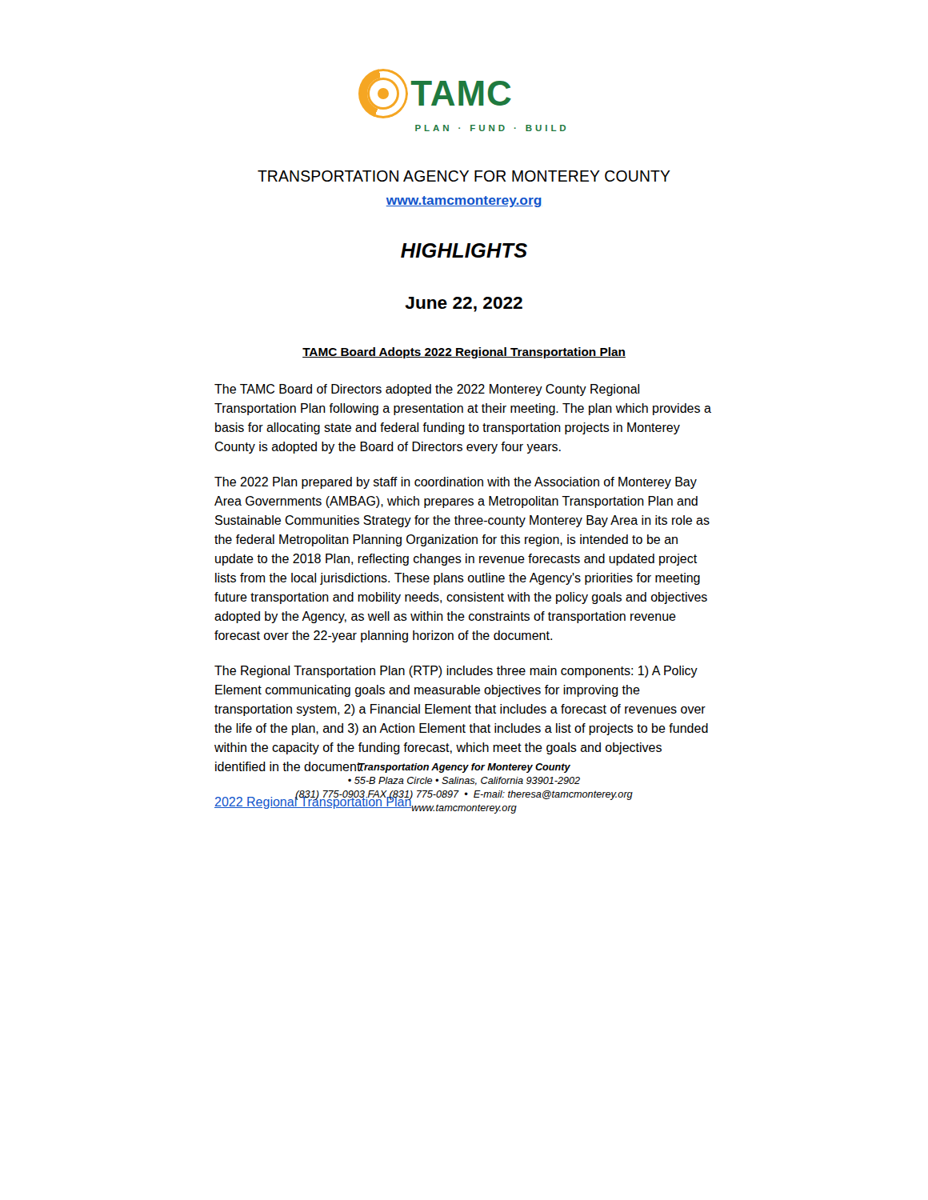TAMC
PLAN · FUND · BUILD
TRANSPORTATION AGENCY FOR MONTEREY COUNTY
www.tamcmonterey.org
HIGHLIGHTS
June 22, 2022
TAMC Board Adopts 2022 Regional Transportation Plan
The TAMC Board of Directors adopted the 2022 Monterey County Regional Transportation Plan following a presentation at their meeting. The plan which provides a basis for allocating state and federal funding to transportation projects in Monterey County is adopted by the Board of Directors every four years.
The 2022 Plan prepared by staff in coordination with the Association of Monterey Bay Area Governments (AMBAG), which prepares a Metropolitan Transportation Plan and Sustainable Communities Strategy for the three-county Monterey Bay Area in its role as the federal Metropolitan Planning Organization for this region, is intended to be an update to the 2018 Plan, reflecting changes in revenue forecasts and updated project lists from the local jurisdictions. These plans outline the Agency's priorities for meeting future transportation and mobility needs, consistent with the policy goals and objectives adopted by the Agency, as well as within the constraints of transportation revenue forecast over the 22-year planning horizon of the document.
The Regional Transportation Plan (RTP) includes three main components: 1) A Policy Element communicating goals and measurable objectives for improving the transportation system, 2) a Financial Element that includes a forecast of revenues over the life of the plan, and 3) an Action Element that includes a list of projects to be funded within the capacity of the funding forecast, which meet the goals and objectives identified in the document.
2022 Regional Transportation Plan
Transportation Agency for Monterey County
• 55-B Plaza Circle • Salinas, California 93901-2902
(831) 775-0903 FAX (831) 775-0897 • E-mail: theresa@tamcmonterey.org
www.tamcmonterey.org